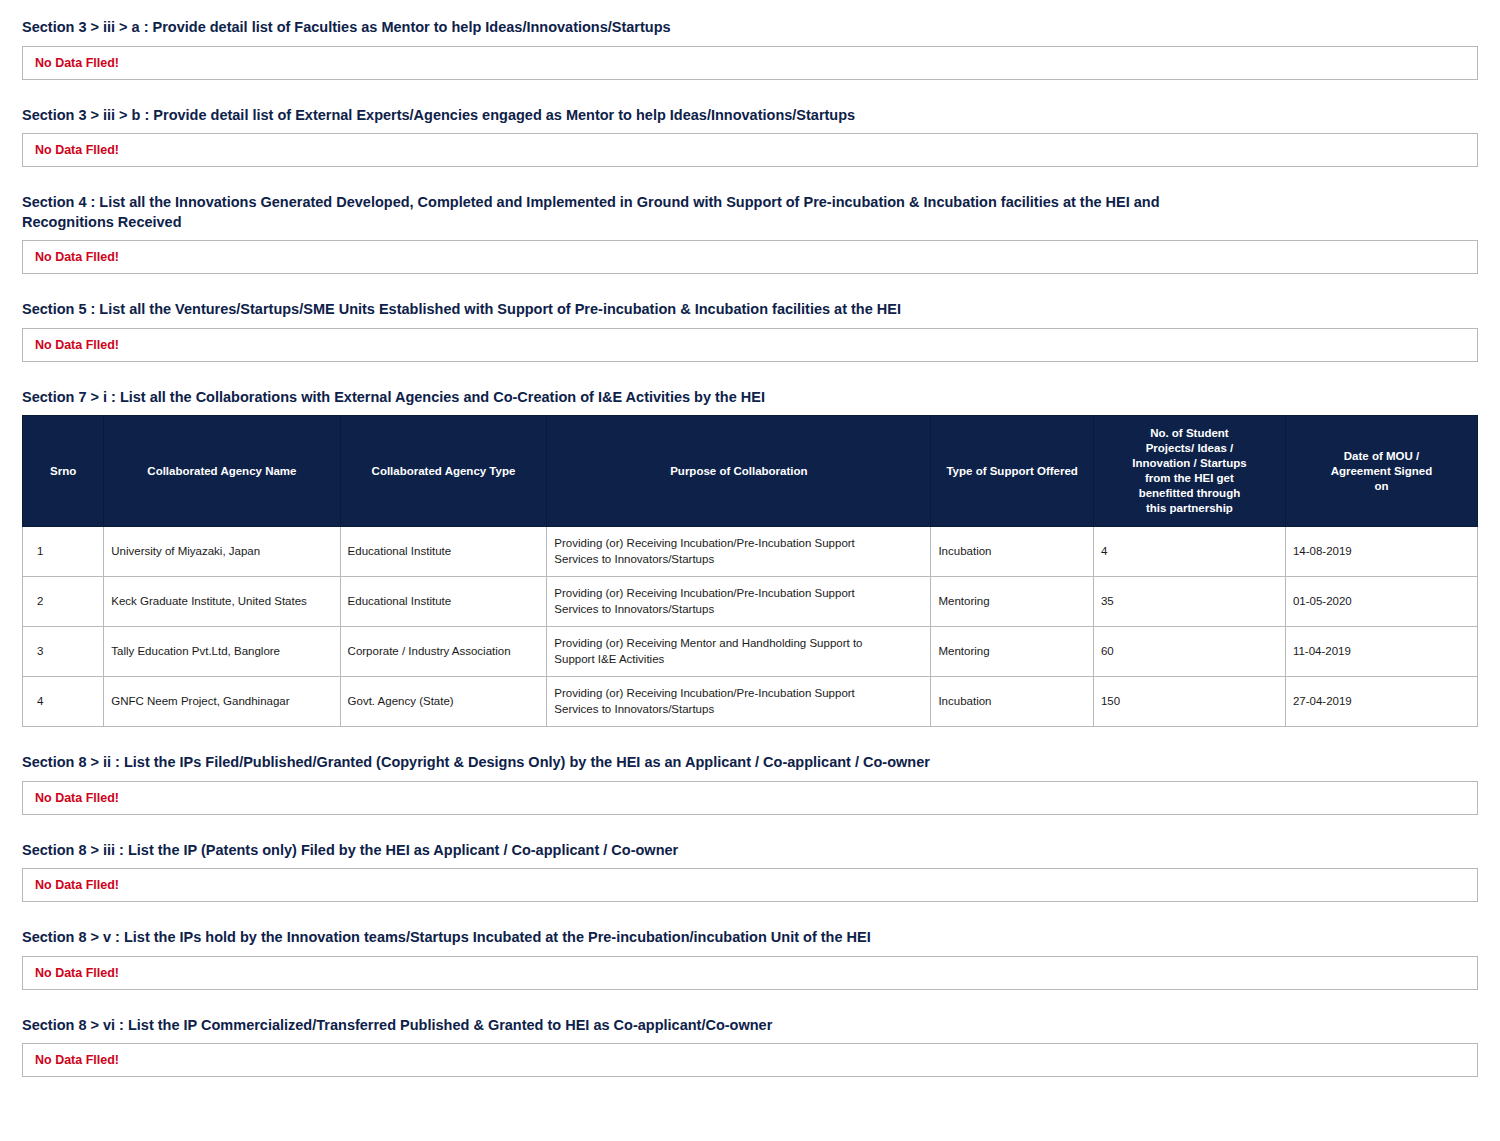Section 3 > iii > a : Provide detail list of Faculties as Mentor to help Ideas/Innovations/Startups
No Data Flled!
Section 3 > iii > b : Provide detail list of External Experts/Agencies engaged as Mentor to help Ideas/Innovations/Startups
No Data Flled!
Section 4 : List all the Innovations Generated Developed, Completed and Implemented in Ground with Support of Pre-incubation & Incubation facilities at the HEI and
Recognitions Received
No Data Flled!
Section 5 : List all the Ventures/Startups/SME Units Established with Support of Pre-incubation & Incubation facilities at the HEI
No Data Flled!
Section 7 > i : List all the Collaborations with External Agencies and Co-Creation of I&E Activities by the HEI
| Srno | Collaborated Agency Name | Collaborated Agency Type | Purpose of Collaboration | Type of Support Offered | No. of Student Projects/ Ideas / Innovation / Startups from the HEI get benefitted through this partnership | Date of MOU / Agreement Signed on |
| --- | --- | --- | --- | --- | --- | --- |
| 1 | University of Miyazaki, Japan | Educational Institute | Providing (or) Receiving Incubation/Pre-Incubation Support Services to Innovators/Startups | Incubation | 4 | 14-08-2019 |
| 2 | Keck Graduate Institute, United States | Educational Institute | Providing (or) Receiving Incubation/Pre-Incubation Support Services to Innovators/Startups | Mentoring | 35 | 01-05-2020 |
| 3 | Tally Education Pvt.Ltd, Banglore | Corporate / Industry Association | Providing (or) Receiving Mentor and Handholding Support to Support I&E Activities | Mentoring | 60 | 11-04-2019 |
| 4 | GNFC Neem Project, Gandhinagar | Govt. Agency (State) | Providing (or) Receiving Incubation/Pre-Incubation Support Services to Innovators/Startups | Incubation | 150 | 27-04-2019 |
Section 8 > ii : List the IPs Filed/Published/Granted (Copyright & Designs Only) by the HEI as an Applicant / Co-applicant / Co-owner
No Data Flled!
Section 8 > iii : List the IP (Patents only) Filed by the HEI as Applicant / Co-applicant / Co-owner
No Data Flled!
Section 8 > v : List the IPs hold by the Innovation teams/Startups Incubated at the Pre-incubation/incubation Unit of the HEI
No Data Flled!
Section 8 > vi : List the IP Commercialized/Transferred Published & Granted to HEI as Co-applicant/Co-owner
No Data Flled!